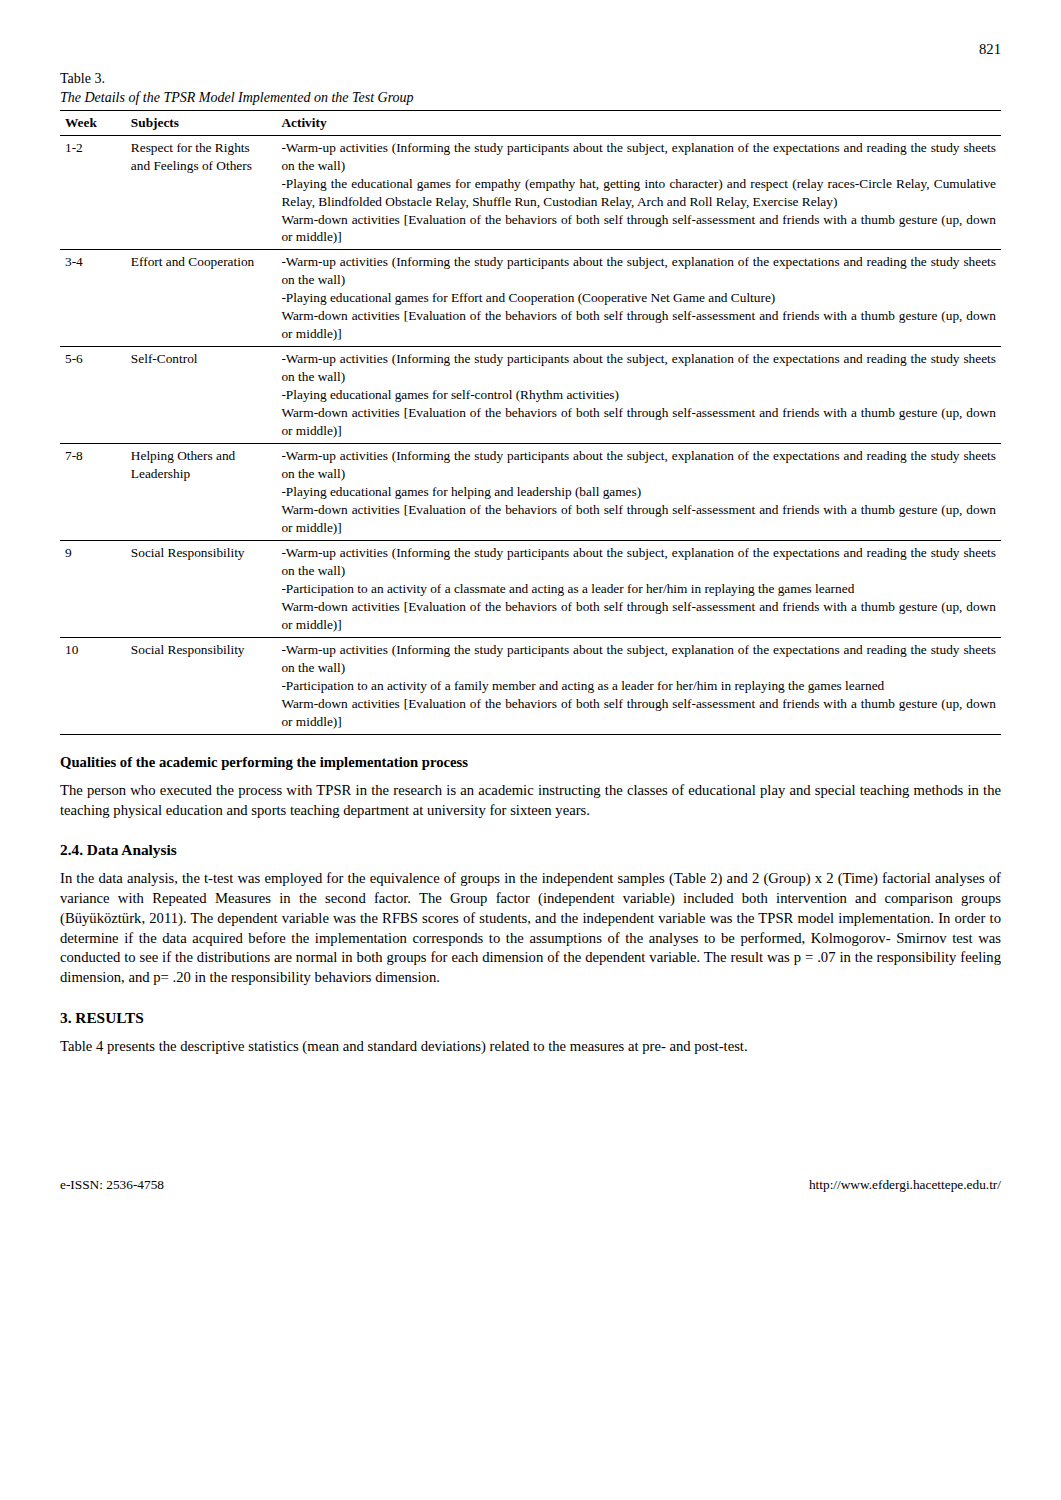821
Table 3. The Details of the TPSR Model Implemented on the Test Group
| Week | Subjects | Activity |
| --- | --- | --- |
| 1-2 | Respect for the Rights and Feelings of Others | -Warm-up activities (Informing the study participants about the subject, explanation of the expectations and reading the study sheets on the wall) -Playing the educational games for empathy (empathy hat, getting into character) and respect (relay races-Circle Relay, Cumulative Relay, Blindfolded Obstacle Relay, Shuffle Run, Custodian Relay, Arch and Roll Relay, Exercise Relay) Warm-down activities [Evaluation of the behaviors of both self through self-assessment and friends with a thumb gesture (up, down or middle)] |
| 3-4 | Effort and Cooperation | -Warm-up activities (Informing the study participants about the subject, explanation of the expectations and reading the study sheets on the wall) -Playing educational games for Effort and Cooperation (Cooperative Net Game and Culture) Warm-down activities [Evaluation of the behaviors of both self through self-assessment and friends with a thumb gesture (up, down or middle)] |
| 5-6 | Self-Control | -Warm-up activities (Informing the study participants about the subject, explanation of the expectations and reading the study sheets on the wall) -Playing educational games for self-control (Rhythm activities) Warm-down activities [Evaluation of the behaviors of both self through self-assessment and friends with a thumb gesture (up, down or middle)] |
| 7-8 | Helping Others and Leadership | -Warm-up activities (Informing the study participants about the subject, explanation of the expectations and reading the study sheets on the wall) -Playing educational games for helping and leadership (ball games) Warm-down activities [Evaluation of the behaviors of both self through self-assessment and friends with a thumb gesture (up, down or middle)] |
| 9 | Social Responsibility | -Warm-up activities (Informing the study participants about the subject, explanation of the expectations and reading the study sheets on the wall) -Participation to an activity of a classmate and acting as a leader for her/him in replaying the games learned Warm-down activities [Evaluation of the behaviors of both self through self-assessment and friends with a thumb gesture (up, down or middle)] |
| 10 | Social Responsibility | -Warm-up activities (Informing the study participants about the subject, explanation of the expectations and reading the study sheets on the wall) -Participation to an activity of a family member and acting as a leader for her/him in replaying the games learned Warm-down activities [Evaluation of the behaviors of both self through self-assessment and friends with a thumb gesture (up, down or middle)] |
Qualities of the academic performing the implementation process
The person who executed the process with TPSR in the research is an academic instructing the classes of educational play and special teaching methods in the teaching physical education and sports teaching department at university for sixteen years.
2.4. Data Analysis
In the data analysis, the t-test was employed for the equivalence of groups in the independent samples (Table 2) and 2 (Group) x 2 (Time) factorial analyses of variance with Repeated Measures in the second factor. The Group factor (independent variable) included both intervention and comparison groups (Büyüköztürk, 2011). The dependent variable was the RFBS scores of students, and the independent variable was the TPSR model implementation. In order to determine if the data acquired before the implementation corresponds to the assumptions of the analyses to be performed, Kolmogorov- Smirnov test was conducted to see if the distributions are normal in both groups for each dimension of the dependent variable. The result was p = .07 in the responsibility feeling dimension, and p= .20 in the responsibility behaviors dimension.
3. RESULTS
Table 4 presents the descriptive statistics (mean and standard deviations) related to the measures at pre- and post-test.
e-ISSN: 2536-4758 http://www.efdergi.hacettepe.edu.tr/